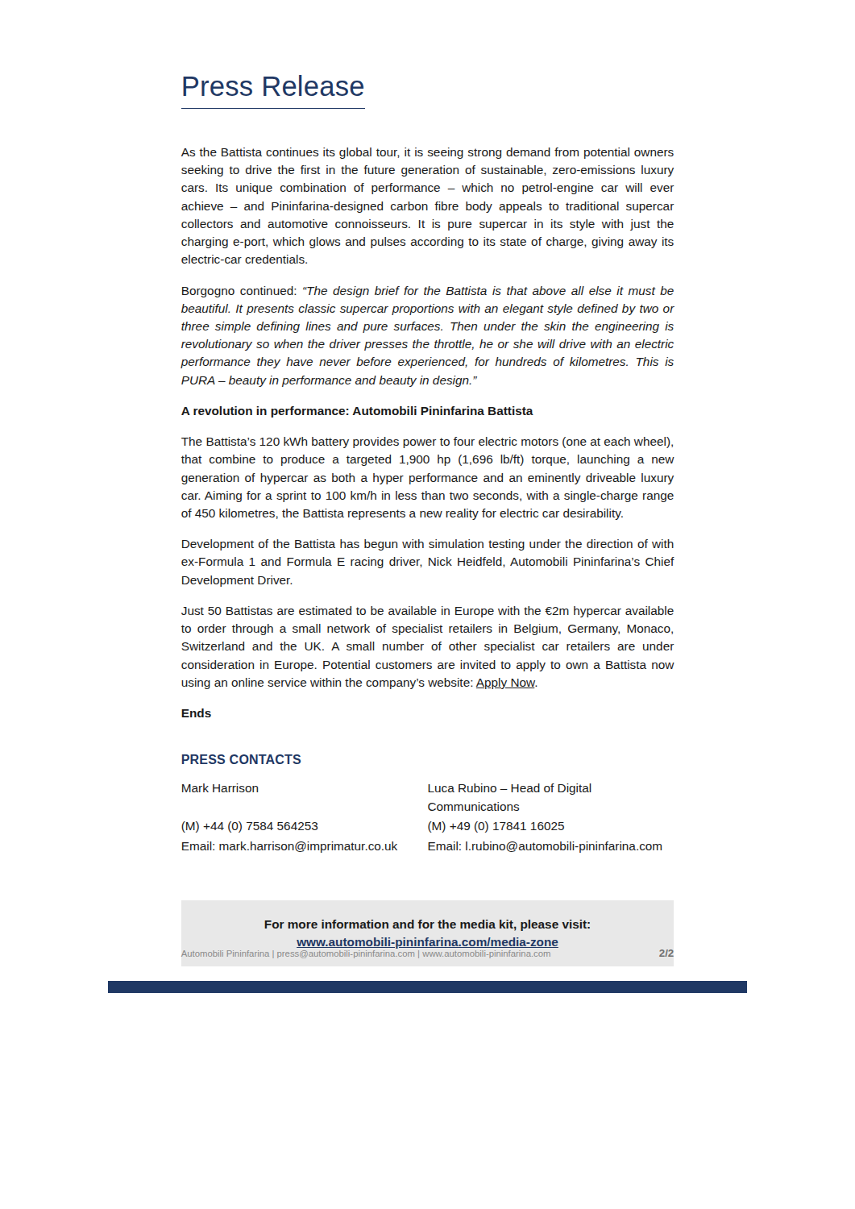Press Release
As the Battista continues its global tour, it is seeing strong demand from potential owners seeking to drive the first in the future generation of sustainable, zero-emissions luxury cars. Its unique combination of performance – which no petrol-engine car will ever achieve – and Pininfarina-designed carbon fibre body appeals to traditional supercar collectors and automotive connoisseurs. It is pure supercar in its style with just the charging e-port, which glows and pulses according to its state of charge, giving away its electric-car credentials.
Borgogno continued: “The design brief for the Battista is that above all else it must be beautiful. It presents classic supercar proportions with an elegant style defined by two or three simple defining lines and pure surfaces. Then under the skin the engineering is revolutionary so when the driver presses the throttle, he or she will drive with an electric performance they have never before experienced, for hundreds of kilometres. This is PURA – beauty in performance and beauty in design.”
A revolution in performance: Automobili Pininfarina Battista
The Battista’s 120 kWh battery provides power to four electric motors (one at each wheel), that combine to produce a targeted 1,900 hp (1,696 lb/ft) torque, launching a new generation of hypercar as both a hyper performance and an eminently driveable luxury car. Aiming for a sprint to 100 km/h in less than two seconds, with a single-charge range of 450 kilometres, the Battista represents a new reality for electric car desirability.
Development of the Battista has begun with simulation testing under the direction of with ex-Formula 1 and Formula E racing driver, Nick Heidfeld, Automobili Pininfarina’s Chief Development Driver.
Just 50 Battistas are estimated to be available in Europe with the €2m hypercar available to order through a small network of specialist retailers in Belgium, Germany, Monaco, Switzerland and the UK. A small number of other specialist car retailers are under consideration in Europe. Potential customers are invited to apply to own a Battista now using an online service within the company’s website: Apply Now.
Ends
PRESS CONTACTS
| Mark Harrison | Luca Rubino – Head of Digital Communications |
| (M) +44 (0) 7584 564253 | (M) +49 (0) 17841 16025 |
| Email: mark.harrison@imprimatur.co.uk | Email: l.rubino@automobili-pininfarina.com |
For more information and for the media kit, please visit:
www.automobili-pininfarina.com/media-zone
Automobili Pininfarina | press@automobili-pininfarina.com | www.automobili-pininfarina.com 2/2